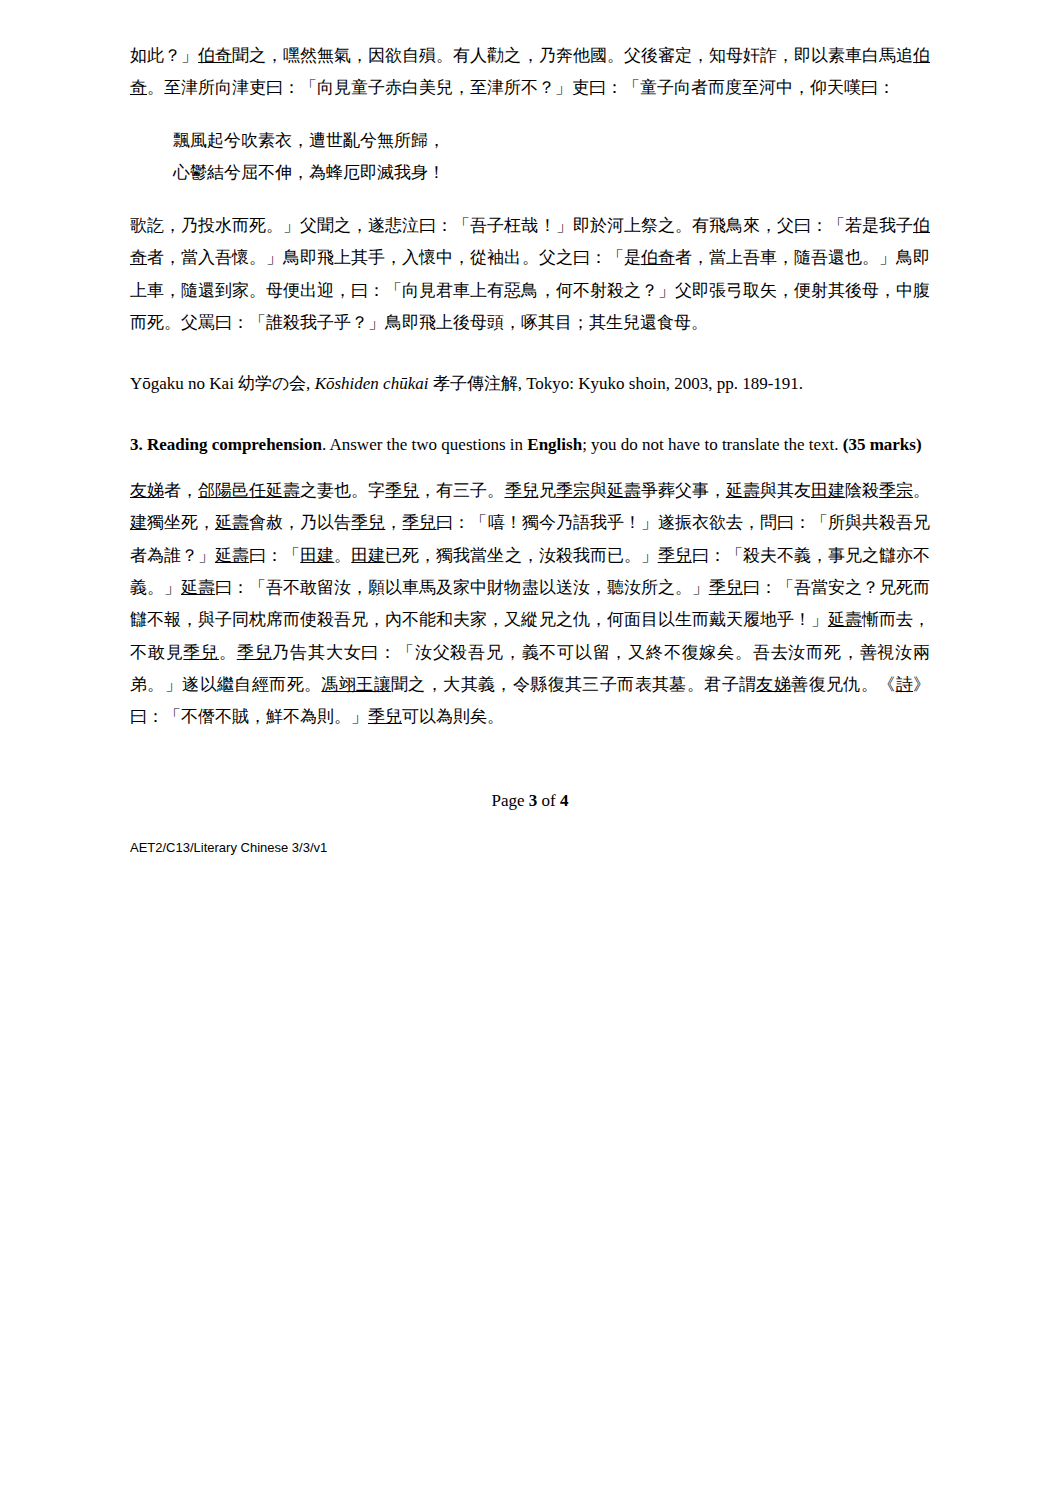如此？」伯奇聞之，嘿然無氣，因欲自殞。有人勸之，乃奔他國。父後審定，知母奸詐，即以素車白馬追伯奇。至津所向津吏曰：「向見童子赤白美兒，至津所不？」吏曰：「童子向者而度至河中，仰天嘆曰：
飄風起兮吹素衣，遭世亂兮無所歸，
心鬱結兮屈不伸，為蜂厄即滅我身！
歌訖，乃投水而死。」父聞之，遂悲泣曰：「吾子枉哉！」即於河上祭之。有飛鳥來，父曰：「若是我子伯奇者，當入吾懷。」鳥即飛上其手，入懷中，從袖出。父之曰：「是伯奇者，當上吾車，隨吾還也。」鳥即上車，隨還到家。母便出迎，曰：「向見君車上有惡鳥，何不射殺之？」父即張弓取矢，便射其後母，中腹而死。父罵曰：「誰殺我子乎？」鳥即飛上後母頭，啄其目；其生兒還食母。
Yōgaku no Kai 幼学の会, Kōshiden chūkai 孝子傳注解, Tokyo: Kyuko shoin, 2003, pp. 189-191.
3. Reading comprehension. Answer the two questions in English; you do not have to translate the text. (35 marks)
友娣者，郃陽邑任延壽之妻也。字季兒，有三子。季兒兄季宗與延壽爭葬父事，延壽與其友田建陰殺季宗。建獨坐死，延壽會赦，乃以告季兒，季兒曰：「嘻！獨今乃語我乎！」遂振衣欲去，問曰：「所與共殺吾兄者為誰？」延壽曰：「田建。田建已死，獨我當坐之，汝殺我而已。」季兒曰：「殺夫不義，事兄之讎亦不義。」延壽曰：「吾不敢留汝，願以車馬及家中財物盡以送汝，聽汝所之。」季兒曰：「吾當安之？兄死而讎不報，與子同枕席而使殺吾兄，內不能和夫家，又縱兄之仇，何面目以生而戴天履地乎！」延壽慚而去，不敢見季兒。季兒乃告其大女曰：「汝父殺吾兄，義不可以留，又終不復嫁矣。吾去汝而死，善視汝兩弟。」遂以繼自經而死。馮翊王讓聞之，大其義，令縣復其三子而表其墓。君子謂友娣善復兄仇。《詩》曰：「不僭不賊，鮮不為則。」季兒可以為則矣。
Page 3 of 4
AET2/C13/Literary Chinese 3/3/v1